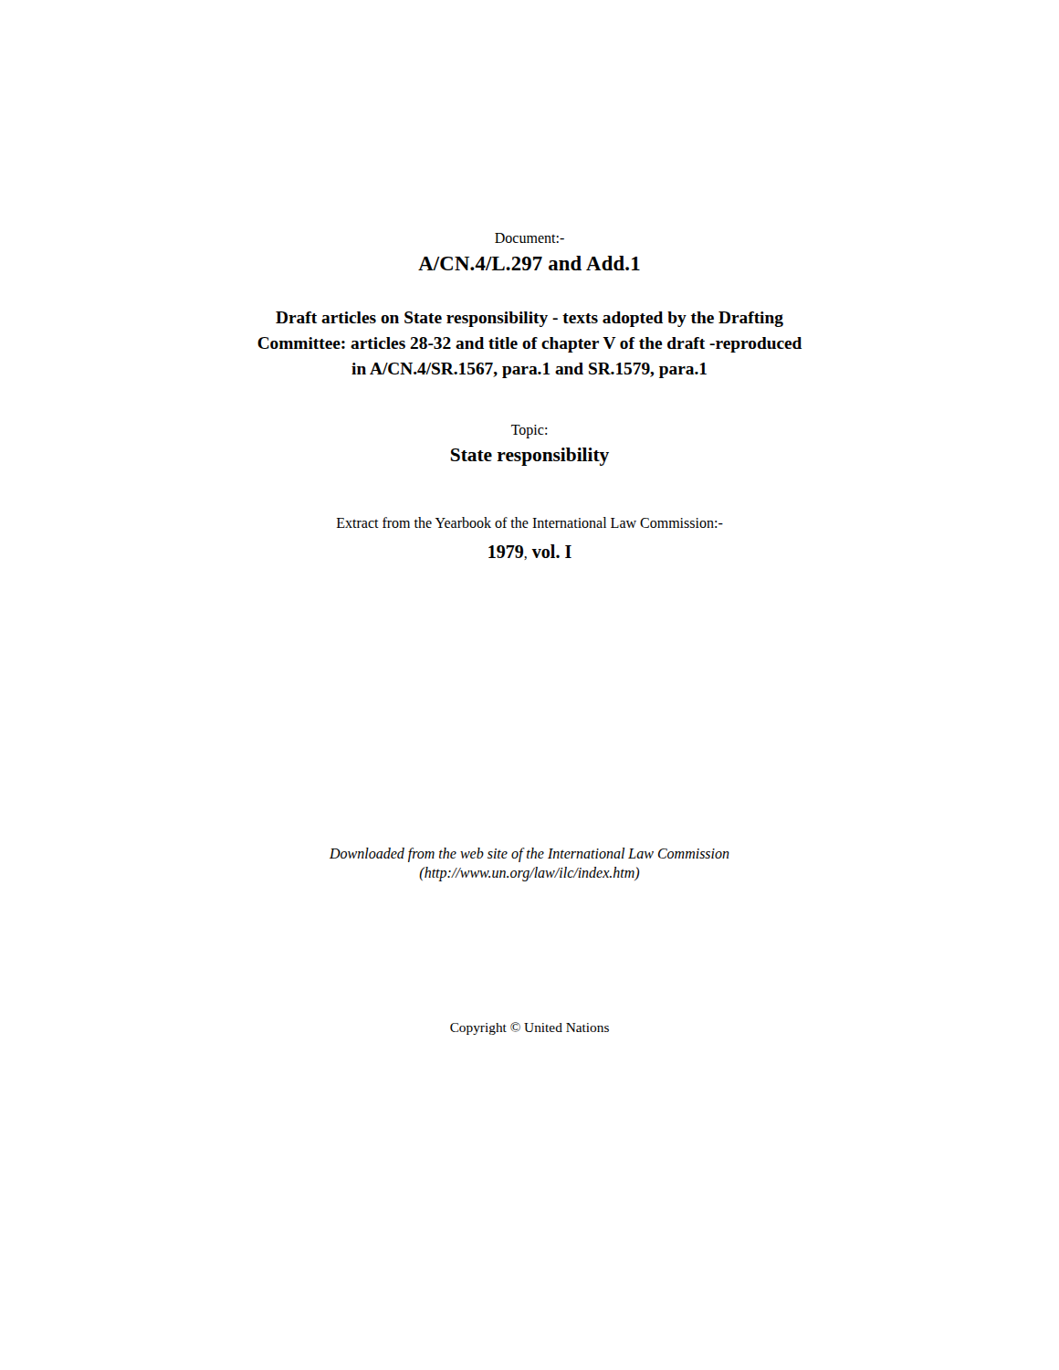Document:-
A/CN.4/L.297 and Add.1
Draft articles on State responsibility - texts adopted by the Drafting Committee: articles 28-32 and title of chapter V of the draft -reproduced in A/CN.4/SR.1567, para.1 and SR.1579, para.1
Topic:
State responsibility
Extract from the Yearbook of the International Law Commission:-
1979, vol. I
Downloaded from the web site of the International Law Commission
(http://www.un.org/law/ilc/index.htm)
Copyright © United Nations